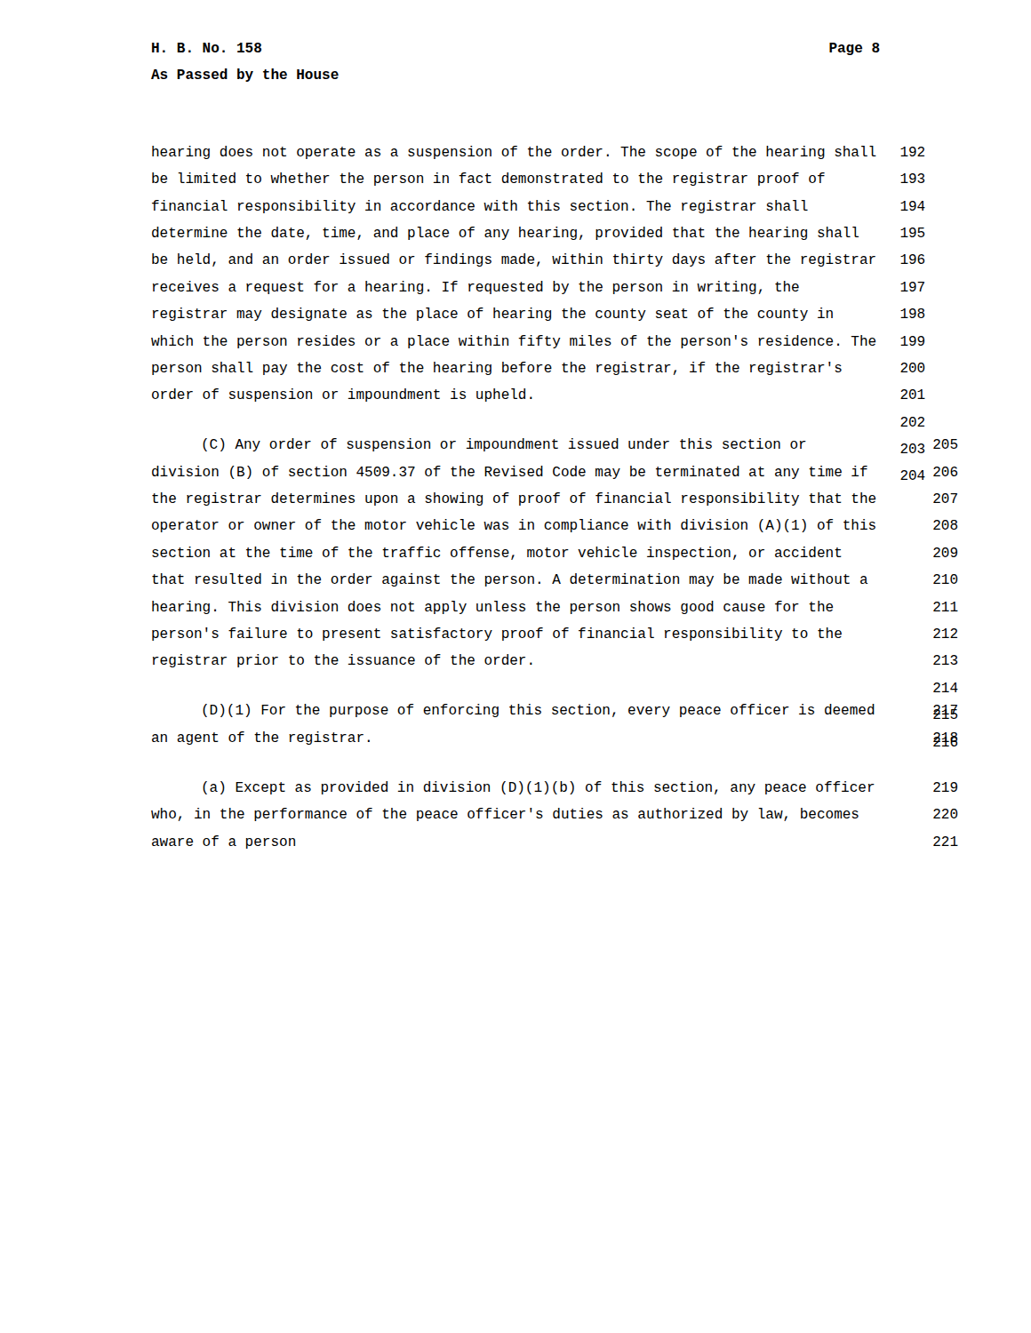H. B. No. 158 As Passed by the House
Page 8
hearing does not operate as a suspension of the order. The scope of the hearing shall be limited to whether the person in fact demonstrated to the registrar proof of financial responsibility in accordance with this section. The registrar shall determine the date, time, and place of any hearing, provided that the hearing shall be held, and an order issued or findings made, within thirty days after the registrar receives a request for a hearing. If requested by the person in writing, the registrar may designate as the place of hearing the county seat of the county in which the person resides or a place within fifty miles of the person's residence. The person shall pay the cost of the hearing before the registrar, if the registrar's order of suspension or impoundment is upheld. 192193194195196197198199200201202203204
(C) Any order of suspension or impoundment issued under this section or division (B) of section 4509.37 of the Revised Code may be terminated at any time if the registrar determines upon a showing of proof of financial responsibility that the operator or owner of the motor vehicle was in compliance with division (A)(1) of this section at the time of the traffic offense, motor vehicle inspection, or accident that resulted in the order against the person. A determination may be made without a hearing. This division does not apply unless the person shows good cause for the person's failure to present satisfactory proof of financial responsibility to the registrar prior to the issuance of the order. 205206207208209210211212213214215216
(D)(1) For the purpose of enforcing this section, every peace officer is deemed an agent of the registrar. 217218
(a) Except as provided in division (D)(1)(b) of this section, any peace officer who, in the performance of the peace officer's duties as authorized by law, becomes aware of a person 219220221